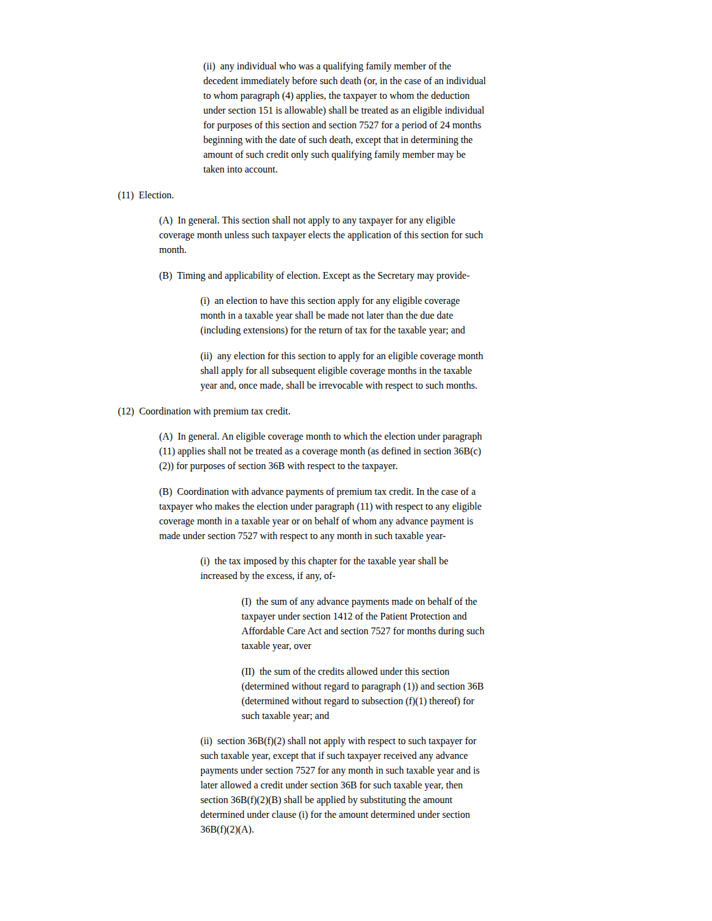(ii) any individual who was a qualifying family member of the decedent immediately before such death (or, in the case of an individual to whom paragraph (4) applies, the taxpayer to whom the deduction under section 151 is allowable) shall be treated as an eligible individual for purposes of this section and section 7527 for a period of 24 months beginning with the date of such death, except that in determining the amount of such credit only such qualifying family member may be taken into account.
(11) Election.
(A) In general. This section shall not apply to any taxpayer for any eligible coverage month unless such taxpayer elects the application of this section for such month.
(B) Timing and applicability of election. Except as the Secretary may provide-
(i) an election to have this section apply for any eligible coverage month in a taxable year shall be made not later than the due date (including extensions) for the return of tax for the taxable year; and
(ii) any election for this section to apply for an eligible coverage month shall apply for all subsequent eligible coverage months in the taxable year and, once made, shall be irrevocable with respect to such months.
(12) Coordination with premium tax credit.
(A) In general. An eligible coverage month to which the election under paragraph (11) applies shall not be treated as a coverage month (as defined in section 36B(c)(2)) for purposes of section 36B with respect to the taxpayer.
(B) Coordination with advance payments of premium tax credit. In the case of a taxpayer who makes the election under paragraph (11) with respect to any eligible coverage month in a taxable year or on behalf of whom any advance payment is made under section 7527 with respect to any month in such taxable year-
(i) the tax imposed by this chapter for the taxable year shall be increased by the excess, if any, of-
(I) the sum of any advance payments made on behalf of the taxpayer under section 1412 of the Patient Protection and Affordable Care Act and section 7527 for months during such taxable year, over
(II) the sum of the credits allowed under this section (determined without regard to paragraph (1)) and section 36B (determined without regard to subsection (f)(1) thereof) for such taxable year; and
(ii) section 36B(f)(2) shall not apply with respect to such taxpayer for such taxable year, except that if such taxpayer received any advance payments under section 7527 for any month in such taxable year and is later allowed a credit under section 36B for such taxable year, then section 36B(f)(2)(B) shall be applied by substituting the amount determined under clause (i) for the amount determined under section 36B(f)(2)(A).